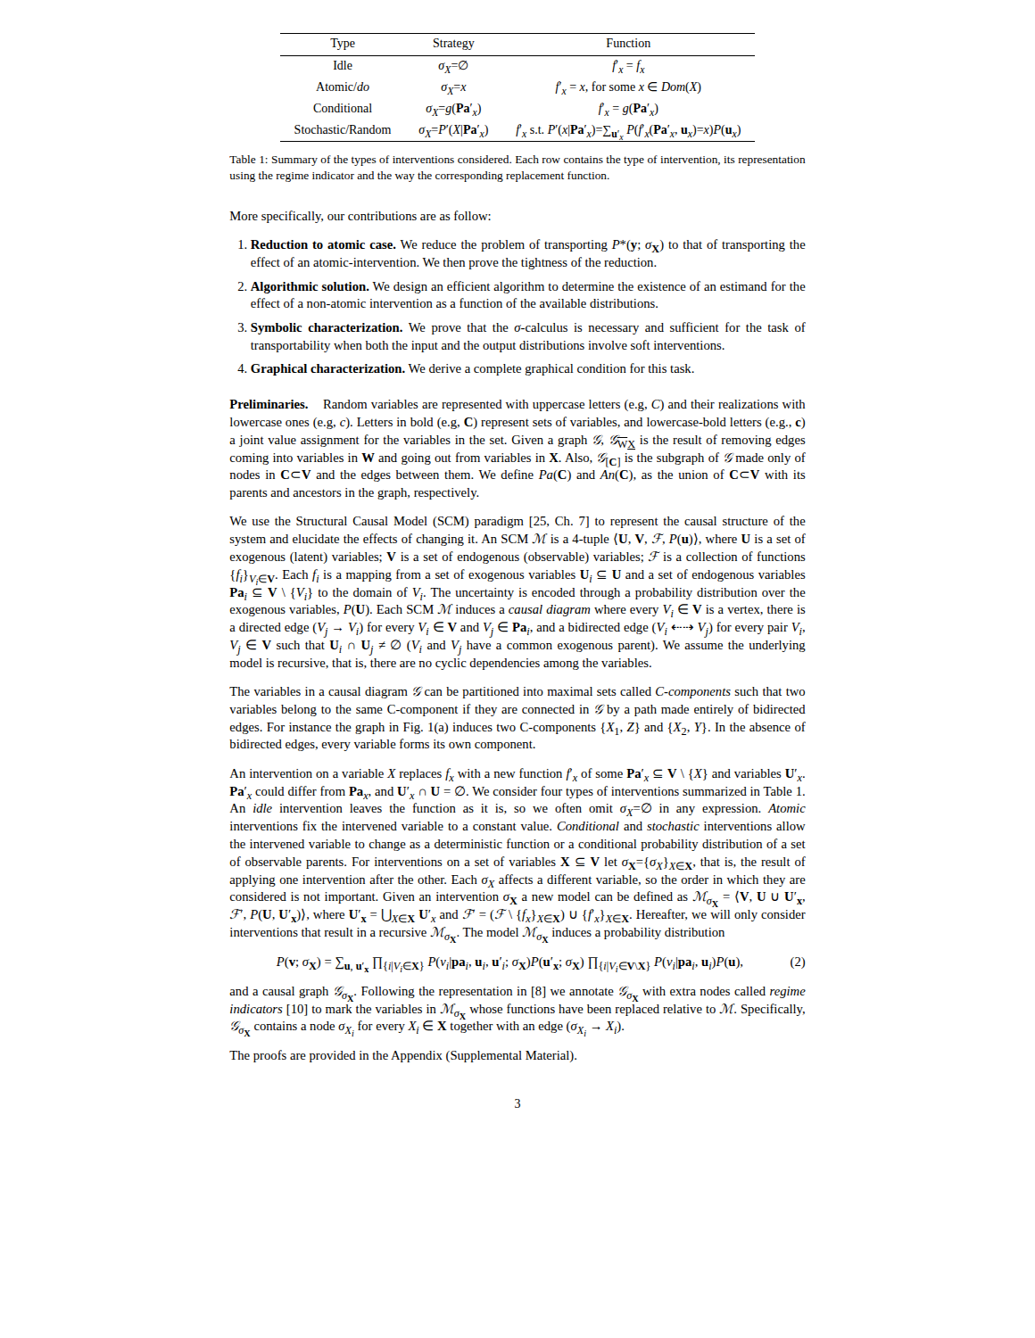| Type | Strategy | Function |
| --- | --- | --- |
| Idle | σ X =∅ | f ′ x = f x |
| Atomic/ do | σ X = x | f ′ x = x , for some x ∈ Dom ( X ) |
| Conditional | σ X = g ( Pa ′ x ) | f ′ x = g ( Pa ′ x ) |
| Stochastic/Random | σ X = P ′( X / Pa ′ x ) | f ′ x s.t. P ′( x / Pa ′ x )=∑ u ′ x P ( f ′ x ( Pa ′ x , u x )= x ) P ( u x ) |
Table 1: Summary of the types of interventions considered. Each row contains the type of intervention, its representation using the regime indicator and the way the corresponding replacement function.
More specifically, our contributions are as follow:
Reduction to atomic case. We reduce the problem of transporting P*(y; σX) to that of transporting the effect of an atomic-intervention. We then prove the tightness of the reduction.
Algorithmic solution. We design an efficient algorithm to determine the existence of an estimand for the effect of a non-atomic intervention as a function of the available distributions.
Symbolic characterization. We prove that the σ-calculus is necessary and sufficient for the task of transportability when both the input and the output distributions involve soft interventions.
Graphical characterization. We derive a complete graphical condition for this task.
Preliminaries. Random variables are represented with uppercase letters (e.g, C) and their realizations with lowercase ones (e.g, c). Letters in bold (e.g, C) represent sets of variables, and lowercase-bold letters (e.g., c) a joint value assignment for the variables in the set. Given a graph 𝒢, 𝒢WX is the result of removing edges coming into variables in W and going out from variables in X. Also, 𝒢[C] is the subgraph of 𝒢 made only of nodes in C⊂V and the edges between them. We define Pa(C) and An(C), as the union of C⊂V with its parents and ancestors in the graph, respectively.
We use the Structural Causal Model (SCM) paradigm [25, Ch. 7] to represent the causal structure of the system and elucidate the effects of changing it. An SCM ℳ is a 4-tuple ⟨U, V, ℱ, P(u)⟩, where U is a set of exogenous (latent) variables; V is a set of endogenous (observable) variables; ℱ is a collection of functions {fi}Vi∈V. Each fi is a mapping from a set of exogenous variables Ui ⊆ U and a set of endogenous variables Pai ⊆ V \ {Vi} to the domain of Vi. The uncertainty is encoded through a probability distribution over the exogenous variables, P(U). Each SCM ℳ induces a causal diagram where every Vi ∈ V is a vertex, there is a directed edge (Vj → Vi) for every Vi ∈ V and Vj ∈ Pai, and a bidirected edge (Vi ⇠⇢ Vj) for every pair Vi, Vj ∈ V such that Ui ∩ Uj ≠ ∅ (Vi and Vj have a common exogenous parent). We assume the underlying model is recursive, that is, there are no cyclic dependencies among the variables.
The variables in a causal diagram 𝒢 can be partitioned into maximal sets called C-components such that two variables belong to the same C-component if they are connected in 𝒢 by a path made entirely of bidirected edges. For instance the graph in Fig. 1(a) induces two C-components {X1, Z} and {X2, Y}. In the absence of bidirected edges, every variable forms its own component.
An intervention on a variable X replaces fx with a new function f′x of some Pa′x ⊆ V \ {X} and variables U′x. Pa′x could differ from Pax, and U′x ∩ U = ∅. We consider four types of interventions summarized in Table 1. An idle intervention leaves the function as it is, so we often omit σX=∅ in any expression. Atomic interventions fix the intervened variable to a constant value. Conditional and stochastic interventions allow the intervened variable to change as a deterministic function or a conditional probability distribution of a set of observable parents. For interventions on a set of variables X ⊆ V let σX={σX}X∈X, that is, the result of applying one intervention after the other. Each σX affects a different variable, so the order in which they are considered is not important. Given an intervention σX a new model can be defined as ℳσX = ⟨V, U ∪ U′x, ℱ′, P(U, U′x)⟩, where U′x = ⋃X∈X U′x and ℱ′ = (ℱ \ {fx}X∈X) ∪ {f′x}X∈X. Hereafter, we will only consider interventions that result in a recursive ℳσX. The model ℳσX induces a probability distribution
(2) P(v; σX) = ∑u, u′x ∏{i|Vi∈X} P(vi|pai, ui, u′i; σX)P(u′x; σX) ∏{i|Vi∈V\X} P(vi|pai, ui)P(u),
and a causal graph 𝒢σX. Following the representation in [8] we annotate 𝒢σX with extra nodes called regime indicators [10] to mark the variables in ℳσX whose functions have been replaced relative to ℳ. Specifically, 𝒢σX contains a node σXi for every Xi ∈ X together with an edge (σXi → Xi).
The proofs are provided in the Appendix (Supplemental Material).
3